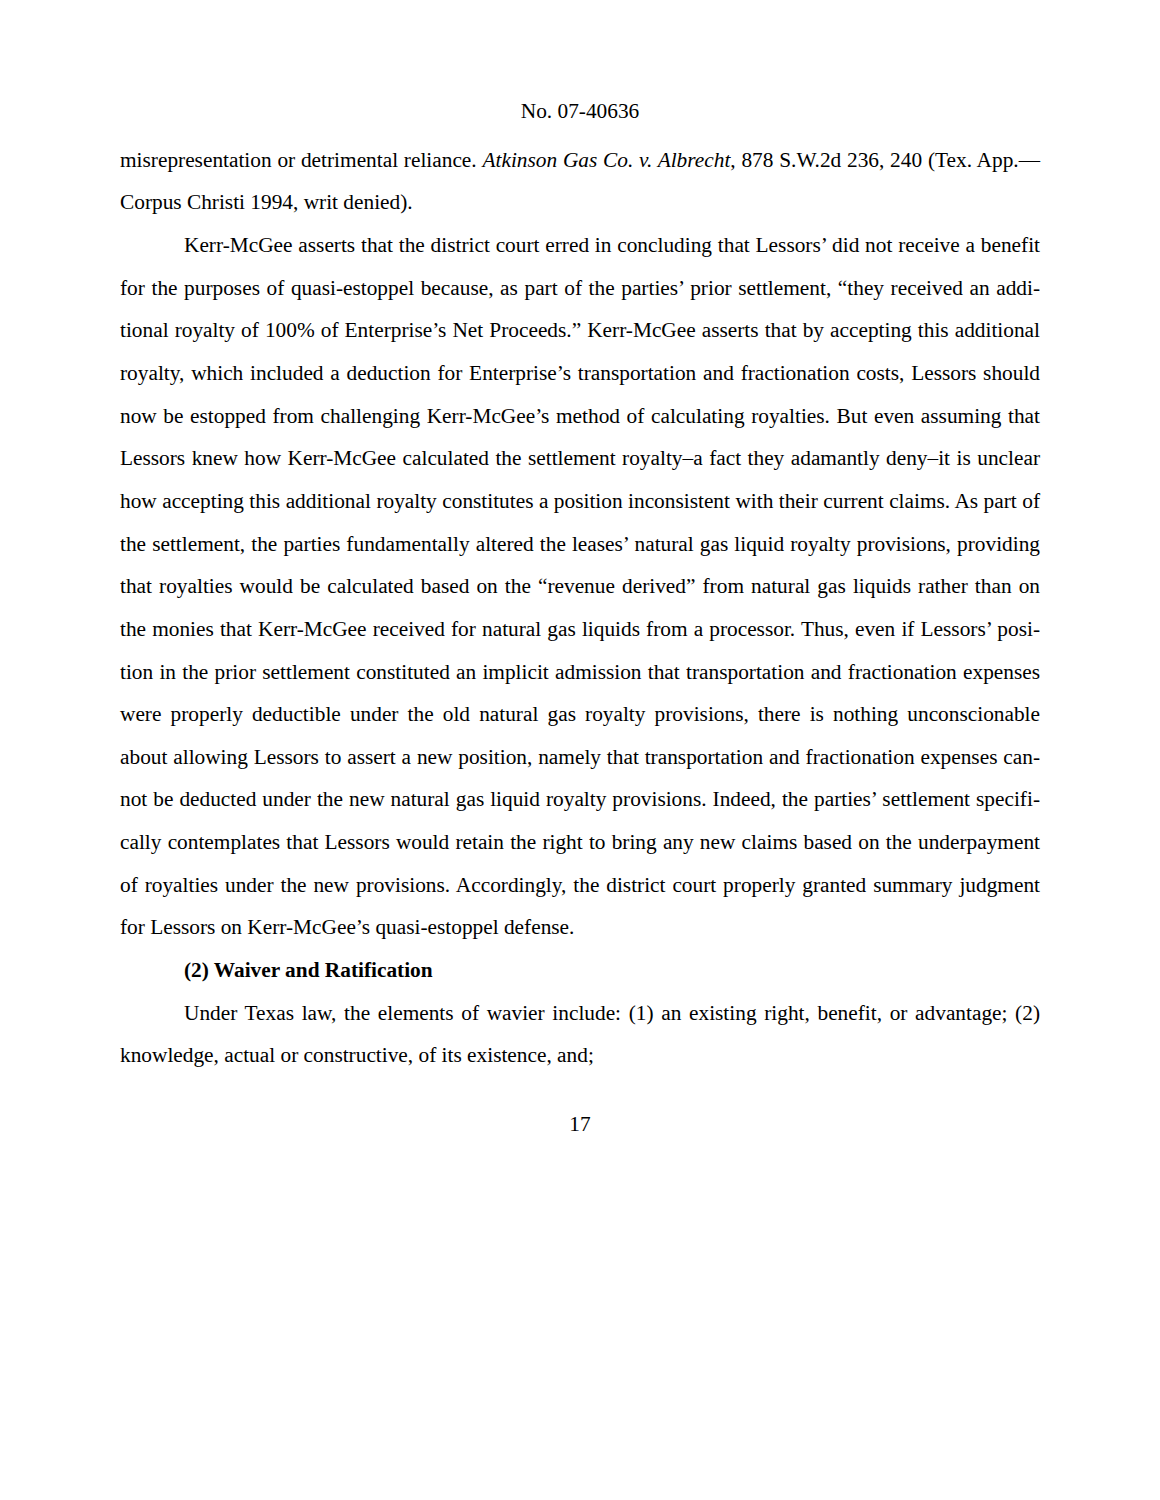No. 07-40636
misrepresentation or detrimental reliance. Atkinson Gas Co. v. Albrecht, 878 S.W.2d 236, 240 (Tex. App.—Corpus Christi 1994, writ denied).
Kerr-McGee asserts that the district court erred in concluding that Lessors’ did not receive a benefit for the purposes of quasi-estoppel because, as part of the parties’ prior settlement, “they received an additional royalty of 100% of Enterprise’s Net Proceeds.” Kerr-McGee asserts that by accepting this additional royalty, which included a deduction for Enterprise’s transportation and fractionation costs, Lessors should now be estopped from challenging Kerr-McGee’s method of calculating royalties. But even assuming that Lessors knew how Kerr-McGee calculated the settlement royalty–a fact they adamantly deny–it is unclear how accepting this additional royalty constitutes a position inconsistent with their current claims. As part of the settlement, the parties fundamentally altered the leases’ natural gas liquid royalty provisions, providing that royalties would be calculated based on the “revenue derived” from natural gas liquids rather than on the monies that Kerr-McGee received for natural gas liquids from a processor. Thus, even if Lessors’ position in the prior settlement constituted an implicit admission that transportation and fractionation expenses were properly deductible under the old natural gas royalty provisions, there is nothing unconscionable about allowing Lessors to assert a new position, namely that transportation and fractionation expenses cannot be deducted under the new natural gas liquid royalty provisions. Indeed, the parties’ settlement specifically contemplates that Lessors would retain the right to bring any new claims based on the underpayment of royalties under the new provisions. Accordingly, the district court properly granted summary judgment for Lessors on Kerr-McGee’s quasi-estoppel defense.
(2) Waiver and Ratification
Under Texas law, the elements of wavier include: (1) an existing right, benefit, or advantage; (2) knowledge, actual or constructive, of its existence, and;
17